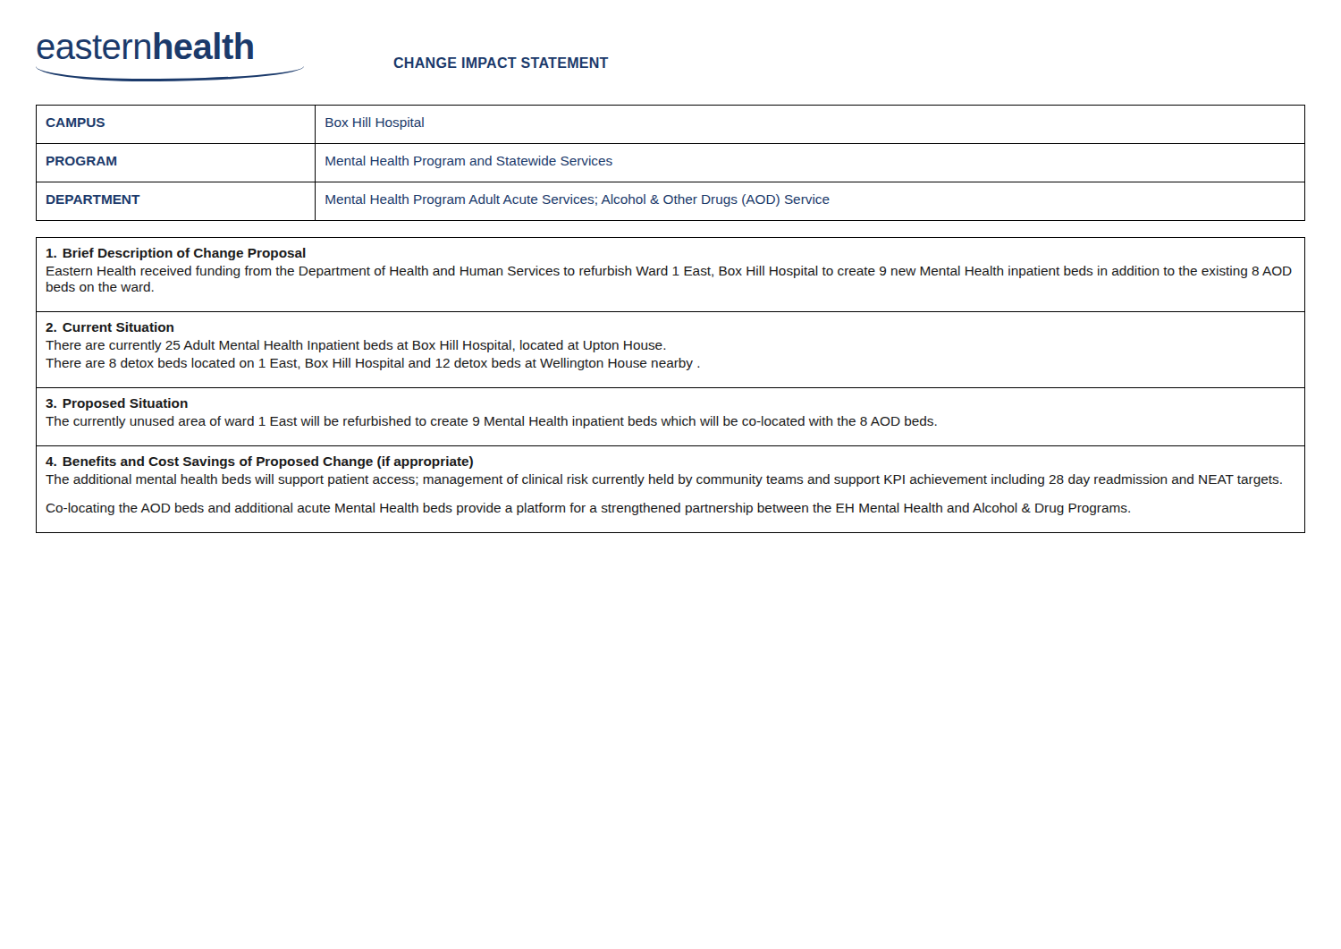eastern health
CHANGE IMPACT STATEMENT
| CAMPUS | Box Hill Hospital |
| PROGRAM | Mental Health Program and Statewide Services |
| DEPARTMENT | Mental Health Program Adult Acute Services; Alcohol & Other Drugs (AOD) Service |
| 1. Brief Description of Change Proposal Eastern Health received funding from the Department of Health and Human Services to refurbish Ward 1 East, Box Hill Hospital to create 9 new Mental Health inpatient beds in addition to the existing 8 AOD beds on the ward. |
| 2. Current Situation There are currently 25 Adult Mental Health Inpatient beds at Box Hill Hospital, located at Upton House. There are 8 detox beds located on 1 East, Box Hill Hospital and 12 detox beds at Wellington House nearby . |
| 3. Proposed Situation The currently unused area of ward 1 East will be refurbished to create 9 Mental Health inpatient beds which will be co-located with the 8 AOD beds. |
| 4. Benefits and Cost Savings of Proposed Change (if appropriate) The additional mental health beds will support patient access; management of clinical risk currently held by community teams and support KPI achievement including 28 day readmission and NEAT targets. Co-locating the AOD beds and additional acute Mental Health beds provide a platform for a strengthened partnership between the EH Mental Health and Alcohol & Drug Programs. |